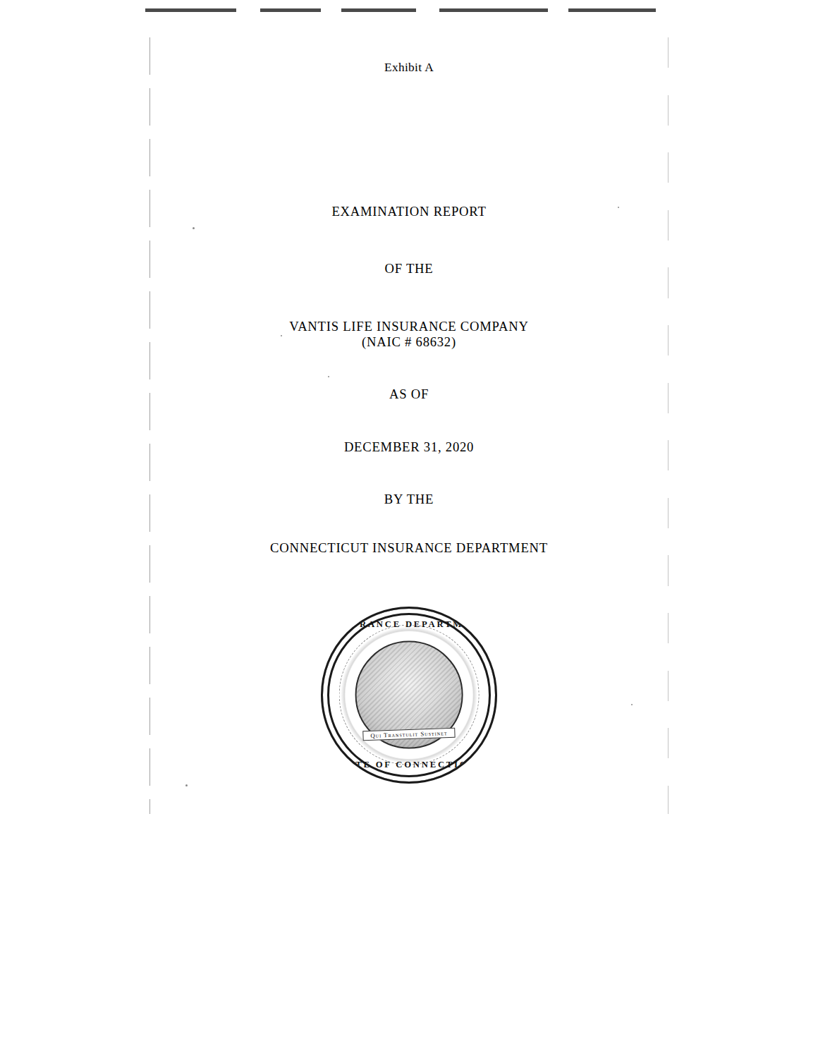Exhibit A
EXAMINATION REPORT
OF THE
VANTIS LIFE INSURANCE COMPANY
(NAIC # 68632)
AS OF
DECEMBER 31, 2020
BY THE
CONNECTICUT INSURANCE DEPARTMENT
Insurance Department
State of Connecticut
Qui Transtulit Sustinet